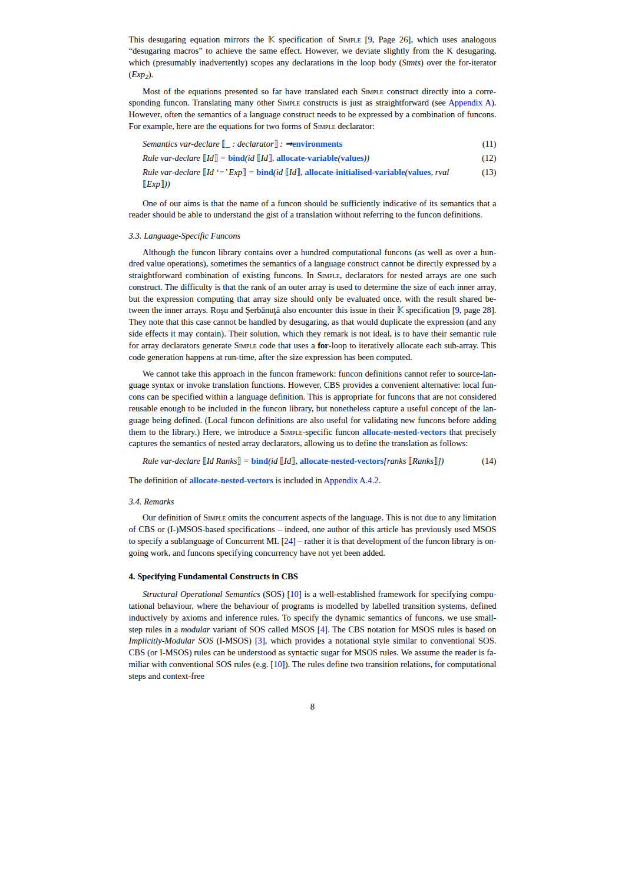This desugaring equation mirrors the 𝕂 specification of Simple [9, Page 26], which uses analogous “desugaring macros” to achieve the same effect. However, we deviate slightly from the K desugaring, which (presumably inadvertently) scopes any declarations in the loop body (Stmts) over the for-iterator (Exp2).
Most of the equations presented so far have translated each Simple construct directly into a corresponding funcon. Translating many other Simple constructs is just as straightforward (see Appendix A). However, often the semantics of a language construct needs to be expressed by a combination of funcons. For example, here are the equations for two forms of Simple declarator:
Semantics var-declare ⟦_ : declarator⟧ : ⇒environments
(11)
Rule var-declare ⟦Id⟧ = bind(id ⟦Id⟧, allocate-variable(values))
(12)
Rule var-declare ⟦Id ‘=’ Exp⟧ = bind(id ⟦Id⟧, allocate-initialised-variable(values, rval ⟦Exp⟧))
(13)
One of our aims is that the name of a funcon should be sufficiently indicative of its semantics that a reader should be able to understand the gist of a translation without referring to the funcon definitions.
3.3. Language-Specific Funcons
Although the funcon library contains over a hundred computational funcons (as well as over a hundred value operations), sometimes the semantics of a language construct cannot be directly expressed by a straightforward combination of existing funcons. In Simple, declarators for nested arrays are one such construct. The difficulty is that the rank of an outer array is used to determine the size of each inner array, but the expression computing that array size should only be evaluated once, with the result shared between the inner arrays. Roşu and Şerbănuţă also encounter this issue in their 𝕂 specification [9, page 28]. They note that this case cannot be handled by desugaring, as that would duplicate the expression (and any side effects it may contain). Their solution, which they remark is not ideal, is to have their semantic rule for array declarators generate Simple code that uses a for-loop to iteratively allocate each sub-array. This code generation happens at run-time, after the size expression has been computed.
We cannot take this approach in the funcon framework: funcon definitions cannot refer to source-language syntax or invoke translation functions. However, CBS provides a convenient alternative: local funcons can be specified within a language definition. This is appropriate for funcons that are not considered reusable enough to be included in the funcon library, but nonetheless capture a useful concept of the language being defined. (Local funcon definitions are also useful for validating new funcons before adding them to the library.) Here, we introduce a Simple-specific funcon allocate-nested-vectors that precisely captures the semantics of nested array declarators, allowing us to define the translation as follows:
Rule var-declare ⟦Id Ranks⟧ = bind(id ⟦Id⟧, allocate-nested-vectors[ranks ⟦Ranks⟧])
(14)
The definition of allocate-nested-vectors is included in Appendix A.4.2.
3.4. Remarks
Our definition of Simple omits the concurrent aspects of the language. This is not due to any limitation of CBS or (I-)MSOS-based specifications – indeed, one author of this article has previously used MSOS to specify a sublanguage of Concurrent ML [24] – rather it is that development of the funcon library is ongoing work, and funcons specifying concurrency have not yet been added.
4. Specifying Fundamental Constructs in CBS
Structural Operational Semantics (SOS) [10] is a well-established framework for specifying computational behaviour, where the behaviour of programs is modelled by labelled transition systems, defined inductively by axioms and inference rules. To specify the dynamic semantics of funcons, we use small-step rules in a modular variant of SOS called MSOS [4]. The CBS notation for MSOS rules is based on Implicitly-Modular SOS (I-MSOS) [3], which provides a notational style similar to conventional SOS. CBS (or I-MSOS) rules can be understood as syntactic sugar for MSOS rules. We assume the reader is familiar with conventional SOS rules (e.g. [10]). The rules define two transition relations, for computational steps and context-free
8